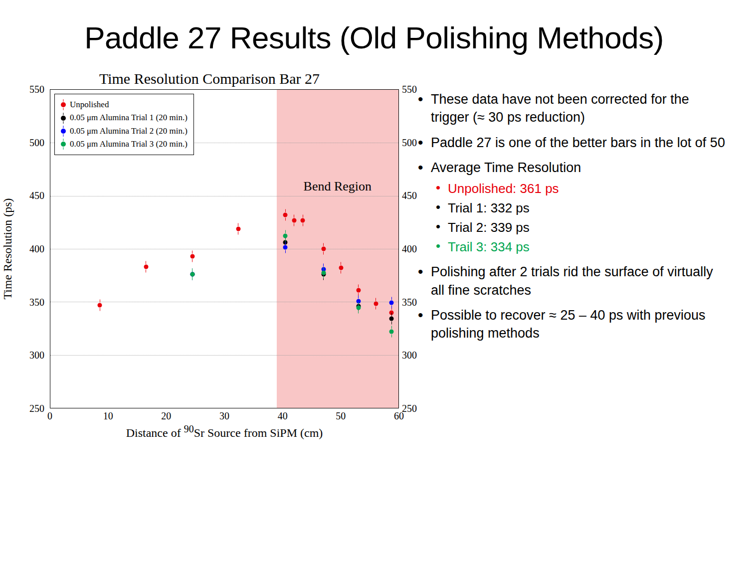Paddle 27 Results (Old Polishing Methods)
Time Resolution Comparison Bar 27
550 500 450 400 350 300 250
550 500 450 400 350 300 250
Time Resolution (ps)
Bend Region
Unpolished
0.05 μm Alumina Trial 1 (20 min.)
0.05 μm Alumina Trial 2 (20 min.)
0.05 μm Alumina Trial 3 (20 min.)
0 10 20 30 40 50 60
Distance of 90Sr Source from SiPM (cm)
These data have not been corrected for the trigger (≈ 30 ps reduction)
Paddle 27 is one of the better bars in the lot of 50
Average Time Resolution
Unpolished: 361 ps
Trial 1: 332 ps
Trial 2: 339 ps
Trail 3: 334 ps
Polishing after 2 trials rid the surface of virtually all fine scratches
Possible to recover ≈ 25 – 40 ps with previous polishing methods